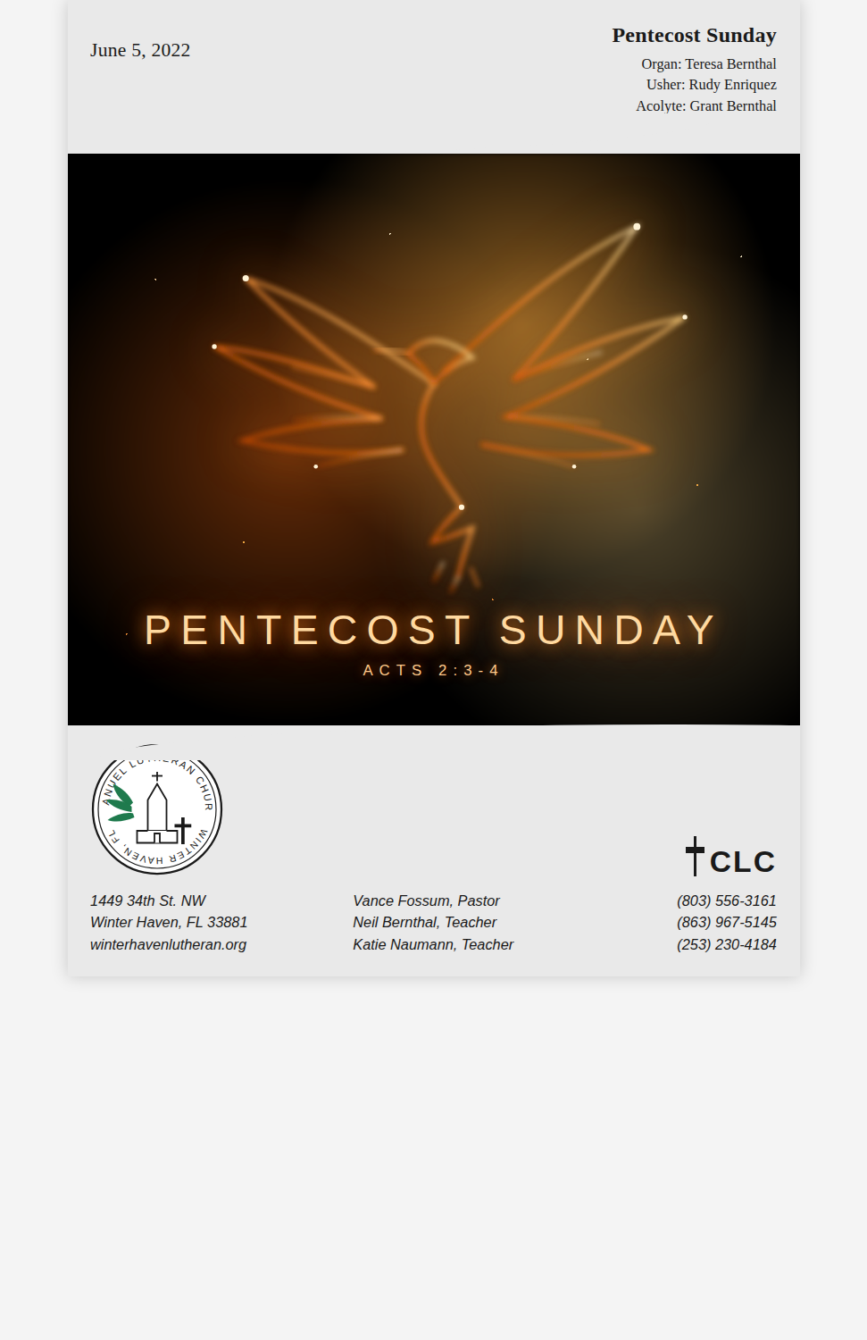June 5, 2022
Pentecost Sunday
Organ: Teresa Bernthal
Usher: Rudy Enriquez
Acolyte: Grant Bernthal
PENTECOST SUNDAY
ACTS 2:3-4
IMMANUEL LUTHERAN CHURCH WINTER HAVEN, FL
CLC
1449 34th St. NW
Winter Haven, FL 33881
winterhavenlutheran.org
Vance Fossum, Pastor
Neil Bernthal, Teacher
Katie Naumann, Teacher
(803) 556-3161
(863) 967-5145
(253) 230-4184